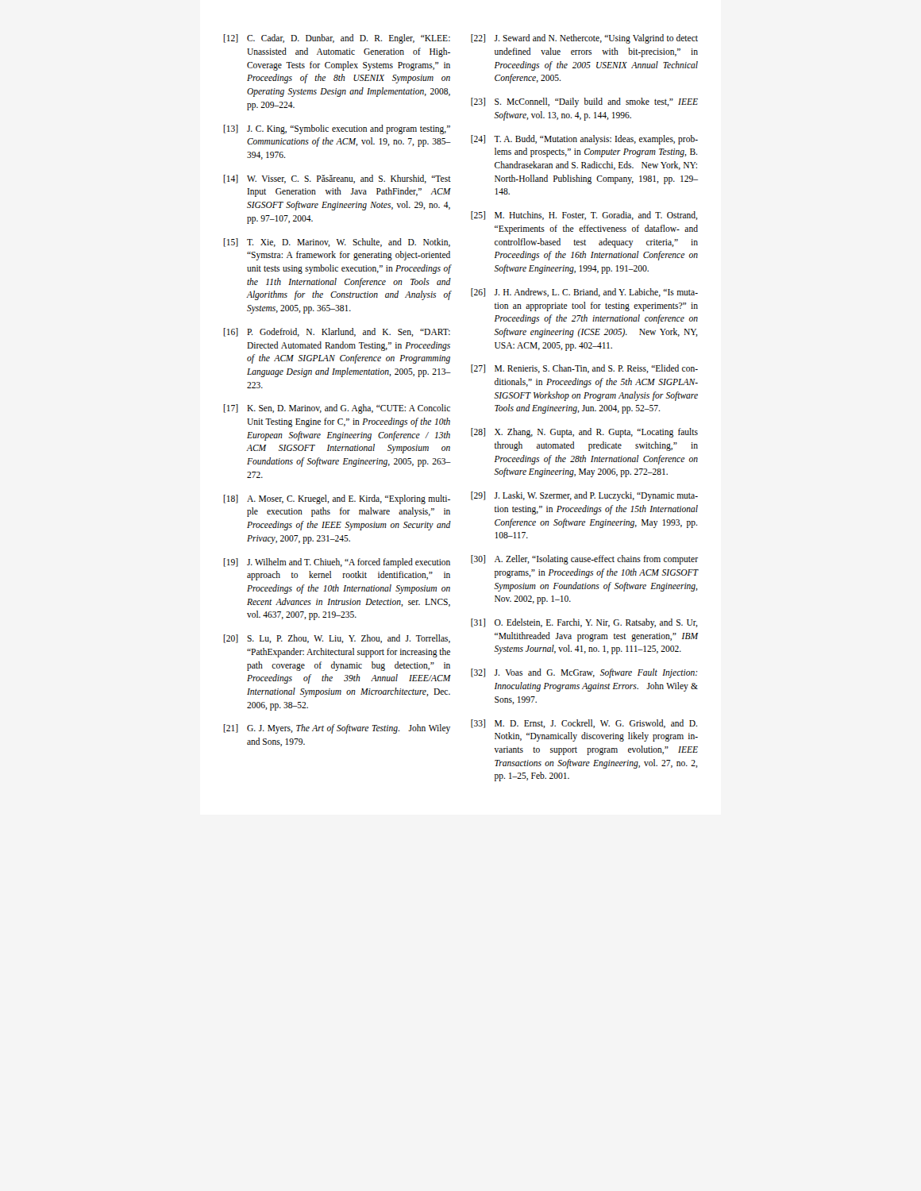[12] C. Cadar, D. Dunbar, and D. R. Engler, “KLEE: Unassisted and Automatic Generation of High-Coverage Tests for Complex Systems Programs,” in Proceedings of the 8th USENIX Symposium on Operating Systems Design and Implementation, 2008, pp. 209–224.
[13] J. C. King, “Symbolic execution and program testing,” Communications of the ACM, vol. 19, no. 7, pp. 385–394, 1976.
[14] W. Visser, C. S. Păsăreanu, and S. Khurshid, “Test Input Generation with Java PathFinder,” ACM SIGSOFT Software Engineering Notes, vol. 29, no. 4, pp. 97–107, 2004.
[15] T. Xie, D. Marinov, W. Schulte, and D. Notkin, “Symstra: A framework for generating object-oriented unit tests using symbolic execution,” in Proceedings of the 11th International Conference on Tools and Algorithms for the Construction and Analysis of Systems, 2005, pp. 365–381.
[16] P. Godefroid, N. Klarlund, and K. Sen, “DART: Directed Automated Random Testing,” in Proceedings of the ACM SIGPLAN Conference on Programming Language Design and Implementation, 2005, pp. 213–223.
[17] K. Sen, D. Marinov, and G. Agha, “CUTE: A Concolic Unit Testing Engine for C,” in Proceedings of the 10th European Software Engineering Conference / 13th ACM SIGSOFT International Symposium on Foundations of Software Engineering, 2005, pp. 263–272.
[18] A. Moser, C. Kruegel, and E. Kirda, “Exploring multiple execution paths for malware analysis,” in Proceedings of the IEEE Symposium on Security and Privacy, 2007, pp. 231–245.
[19] J. Wilhelm and T. Chiueh, “A forced fampled execution approach to kernel rootkit identification,” in Proceedings of the 10th International Symposium on Recent Advances in Intrusion Detection, ser. LNCS, vol. 4637, 2007, pp. 219–235.
[20] S. Lu, P. Zhou, W. Liu, Y. Zhou, and J. Torrellas, “PathExpander: Architectural support for increasing the path coverage of dynamic bug detection,” in Proceedings of the 39th Annual IEEE/ACM International Symposium on Microarchitecture, Dec. 2006, pp. 38–52.
[21] G. J. Myers, The Art of Software Testing. John Wiley and Sons, 1979.
[22] J. Seward and N. Nethercote, “Using Valgrind to detect undefined value errors with bit-precision,” in Proceedings of the 2005 USENIX Annual Technical Conference, 2005.
[23] S. McConnell, “Daily build and smoke test,” IEEE Software, vol. 13, no. 4, p. 144, 1996.
[24] T. A. Budd, “Mutation analysis: Ideas, examples, problems and prospects,” in Computer Program Testing, B. Chandrasekaran and S. Radicchi, Eds. New York, NY: North-Holland Publishing Company, 1981, pp. 129–148.
[25] M. Hutchins, H. Foster, T. Goradia, and T. Ostrand, “Experiments of the effectiveness of dataflow- and controlflow-based test adequacy criteria,” in Proceedings of the 16th International Conference on Software Engineering, 1994, pp. 191–200.
[26] J. H. Andrews, L. C. Briand, and Y. Labiche, “Is mutation an appropriate tool for testing experiments?” in Proceedings of the 27th international conference on Software engineering (ICSE 2005). New York, NY, USA: ACM, 2005, pp. 402–411.
[27] M. Renieris, S. Chan-Tin, and S. P. Reiss, “Elided conditionals,” in Proceedings of the 5th ACM SIGPLAN-SIGSOFT Workshop on Program Analysis for Software Tools and Engineering, Jun. 2004, pp. 52–57.
[28] X. Zhang, N. Gupta, and R. Gupta, “Locating faults through automated predicate switching,” in Proceedings of the 28th International Conference on Software Engineering, May 2006, pp. 272–281.
[29] J. Laski, W. Szermer, and P. Luczycki, “Dynamic mutation testing,” in Proceedings of the 15th International Conference on Software Engineering, May 1993, pp. 108–117.
[30] A. Zeller, “Isolating cause-effect chains from computer programs,” in Proceedings of the 10th ACM SIGSOFT Symposium on Foundations of Software Engineering, Nov. 2002, pp. 1–10.
[31] O. Edelstein, E. Farchi, Y. Nir, G. Ratsaby, and S. Ur, “Multithreaded Java program test generation,” IBM Systems Journal, vol. 41, no. 1, pp. 111–125, 2002.
[32] J. Voas and G. McGraw, Software Fault Injection: Innoculating Programs Against Errors. John Wiley & Sons, 1997.
[33] M. D. Ernst, J. Cockrell, W. G. Griswold, and D. Notkin, “Dynamically discovering likely program invariants to support program evolution,” IEEE Transactions on Software Engineering, vol. 27, no. 2, pp. 1–25, Feb. 2001.